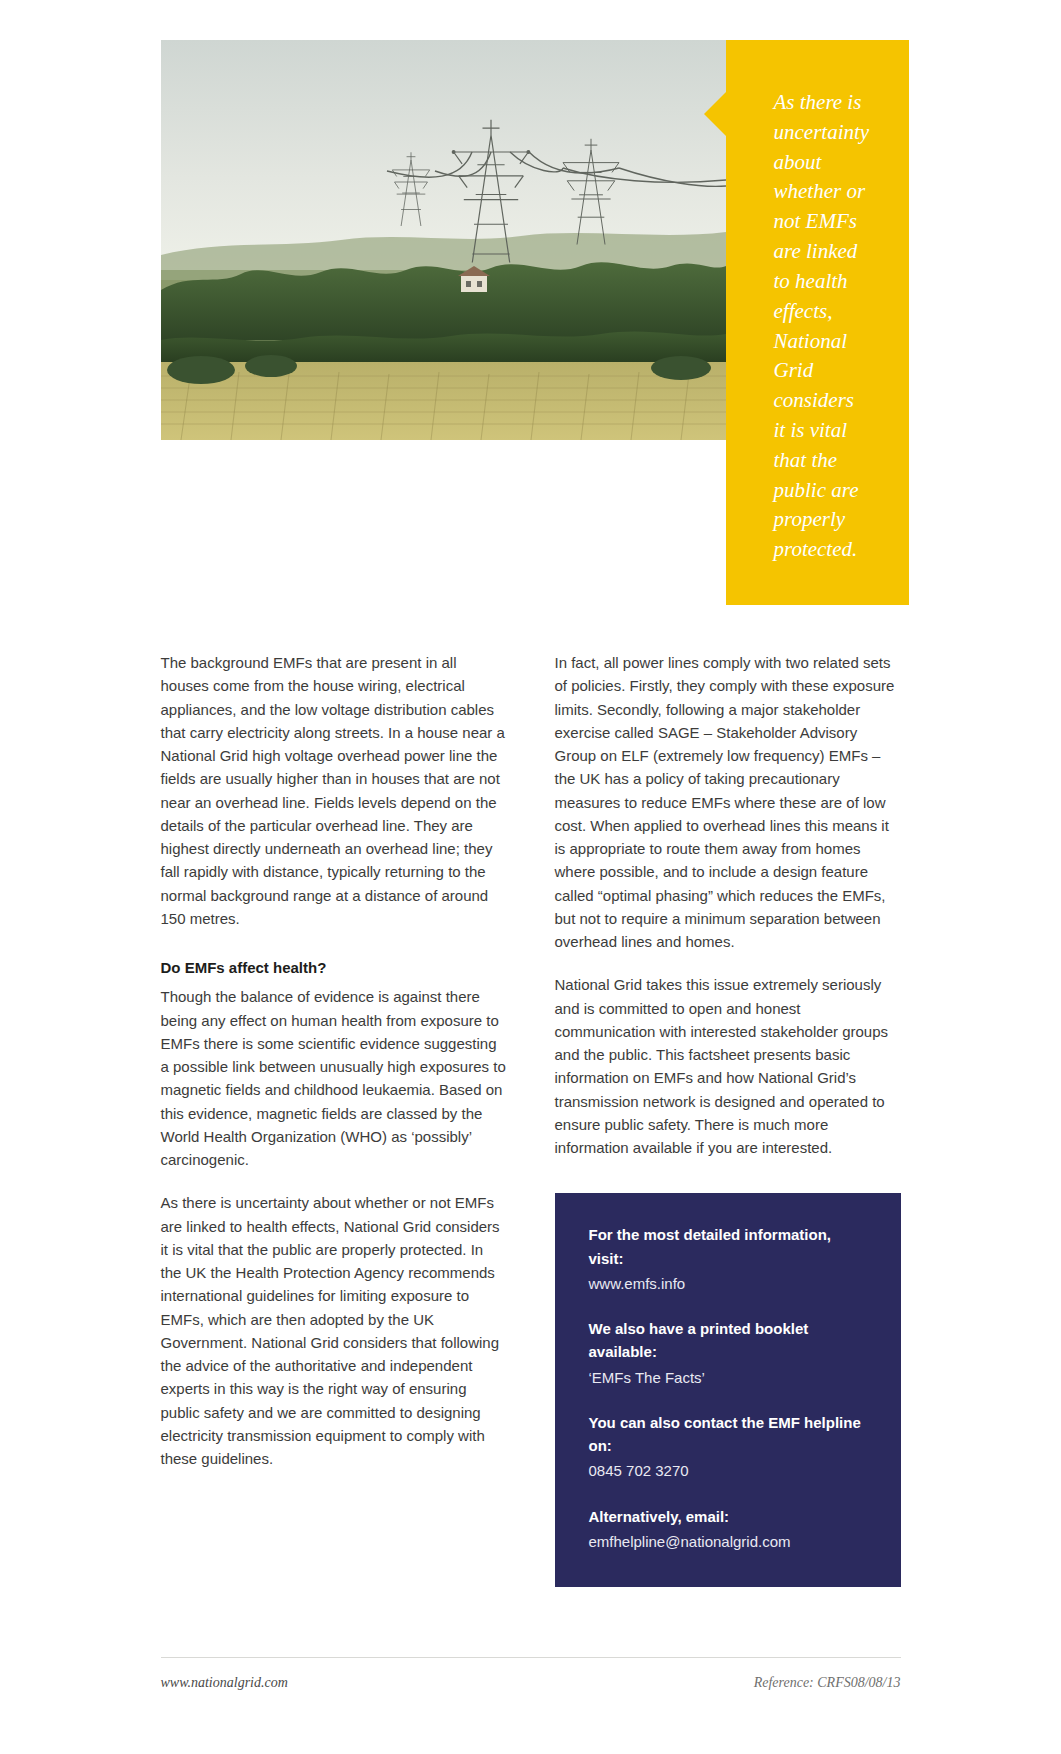As there is uncertainty about whether or not EMFs are linked to health effects, National Grid considers it is vital that the public are properly protected.
The background EMFs that are present in all houses come from the house wiring, electrical appliances, and the low voltage distribution cables that carry electricity along streets. In a house near a National Grid high voltage overhead power line the fields are usually higher than in houses that are not near an overhead line. Fields levels depend on the details of the particular overhead line. They are highest directly underneath an overhead line; they fall rapidly with distance, typically returning to the normal background range at a distance of around 150 metres.
Do EMFs affect health?
Though the balance of evidence is against there being any effect on human health from exposure to EMFs there is some scientific evidence suggesting a possible link between unusually high exposures to magnetic fields and childhood leukaemia. Based on this evidence, magnetic fields are classed by the World Health Organization (WHO) as ‘possibly’ carcinogenic.
As there is uncertainty about whether or not EMFs are linked to health effects, National Grid considers it is vital that the public are properly protected. In the UK the Health Protection Agency recommends international guidelines for limiting exposure to EMFs, which are then adopted by the UK Government. National Grid considers that following the advice of the authoritative and independent experts in this way is the right way of ensuring public safety and we are committed to designing electricity transmission equipment to comply with these guidelines.
In fact, all power lines comply with two related sets of policies. Firstly, they comply with these exposure limits. Secondly, following a major stakeholder exercise called SAGE – Stakeholder Advisory Group on ELF (extremely low frequency) EMFs – the UK has a policy of taking precautionary measures to reduce EMFs where these are of low cost. When applied to overhead lines this means it is appropriate to route them away from homes where possible, and to include a design feature called “optimal phasing” which reduces the EMFs, but not to require a minimum separation between overhead lines and homes.
National Grid takes this issue extremely seriously and is committed to open and honest communication with interested stakeholder groups and the public. This factsheet presents basic information on EMFs and how National Grid’s transmission network is designed and operated to ensure public safety. There is much more information available if you are interested.
For the most detailed information, visit: www.emfs.info
We also have a printed booklet available: ‘EMFs The Facts’
You can also contact the EMF helpline on: 0845 702 3270
Alternatively, email: emfhelpline@nationalgrid.com
www.nationalgrid.com
Reference: CRFS08/08/13